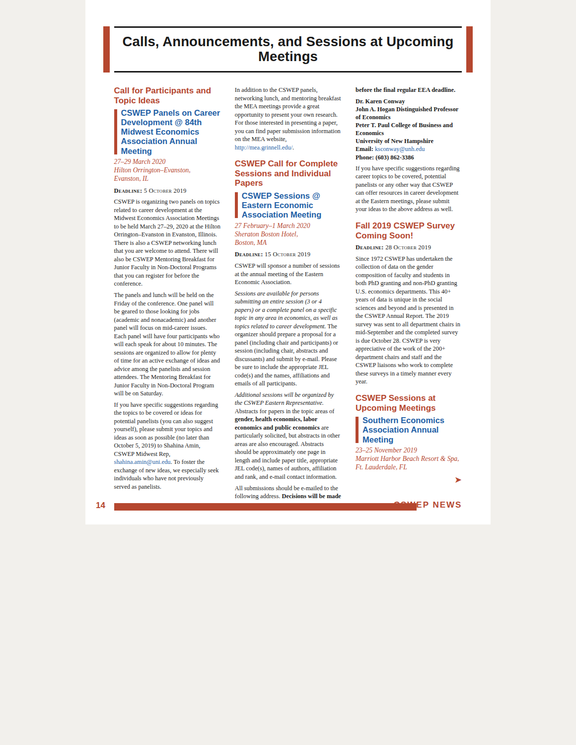Calls, Announcements, and Sessions at Upcoming Meetings
Call for Participants and Topic Ideas
CSWEP Panels on Career Development @ 84th Midwest Economics Association Annual Meeting
27–29 March 2020
Hilton Orrington–Evanston,
Evanston, IL
Deadline: 5 October 2019
CSWEP is organizing two panels on topics related to career development at the Midwest Economics Association Meetings to be held March 27–29, 2020 at the Hilton Orrington–Evanston in Evanston, Illinois. There is also a CSWEP networking lunch that you are welcome to attend. There will also be CSWEP Mentoring Breakfast for Junior Faculty in Non-Doctoral Programs that you can register for before the conference.
The panels and lunch will be held on the Friday of the conference. One panel will be geared to those looking for jobs (academic and nonacademic) and another panel will focus on mid-career issues. Each panel will have four participants who will each speak for about 10 minutes. The sessions are organized to allow for plenty of time for an active exchange of ideas and advice among the panelists and session attendees. The Mentoring Breakfast for Junior Faculty in Non-Doctoral Program will be on Saturday.
If you have specific suggestions regarding the topics to be covered or ideas for potential panelists (you can also suggest yourself), please submit your topics and ideas as soon as possible (no later than October 5, 2019) to Shahina Amin, CSWEP Midwest Rep, shahina.amin@uni.edu. To foster the exchange of new ideas, we especially seek individuals who have not previously served as panelists.
In addition to the CSWEP panels, networking lunch, and mentoring breakfast the MEA meetings provide a great opportunity to present your own research. For those interested in presenting a paper, you can find paper submission information on the MEA website, http://mea.grinnell.edu/.
CSWEP Call for Complete Sessions and Individual Papers
CSWEP Sessions @ Eastern Economic Association Meeting
27 February–1 March 2020
Sheraton Boston Hotel,
Boston, MA
Deadline: 15 October 2019
CSWEP will sponsor a number of sessions at the annual meeting of the Eastern Economic Association.
Sessions are available for persons submitting an entire session (3 or 4 papers) or a complete panel on a specific topic in any area in economics, as well as topics related to career development. The organizer should prepare a proposal for a panel (including chair and participants) or session (including chair, abstracts and discussants) and submit by e-mail. Please be sure to include the appropriate JEL code(s) and the names, affiliations and emails of all participants.
Additional sessions will be organized by the CSWEP Eastern Representative. Abstracts for papers in the topic areas of gender, health economics, labor economics and public economics are particularly solicited, but abstracts in other areas are also encouraged. Abstracts should be approximately one page in length and include paper title, appropriate JEL code(s), names of authors, affiliation and rank, and e-mail contact information.
All submissions should be e-mailed to the following address. Decisions will be made before the final regular EEA deadline.
Dr. Karen Conway
John A. Hogan Distinguished Professor of Economics
Peter T. Paul College of Business and Economics
University of New Hampshire
Email: ksconway@unh.edu
Phone: (603) 862-3386
If you have specific suggestions regarding career topics to be covered, potential panelists or any other way that CSWEP can offer resources in career development at the Eastern meetings, please submit your ideas to the above address as well.
Fall 2019 CSWEP Survey Coming Soon!
Deadline: 28 October 2019
Since 1972 CSWEP has undertaken the collection of data on the gender composition of faculty and students in both PhD granting and non-PhD granting U.S. economics departments. This 40+ years of data is unique in the social sciences and beyond and is presented in the CSWEP Annual Report. The 2019 survey was sent to all department chairs in mid-September and the completed survey is due October 28. CSWEP is very appreciative of the work of the 200+ department chairs and staff and the CSWEP liaisons who work to complete these surveys in a timely manner every year.
CSWEP Sessions at Upcoming Meetings
Southern Economics Association Annual Meeting
23–25 November 2019
Marriott Harbor Beach Resort & Spa, Ft. Lauderdale, FL
➤
14
CSWEP NEWS